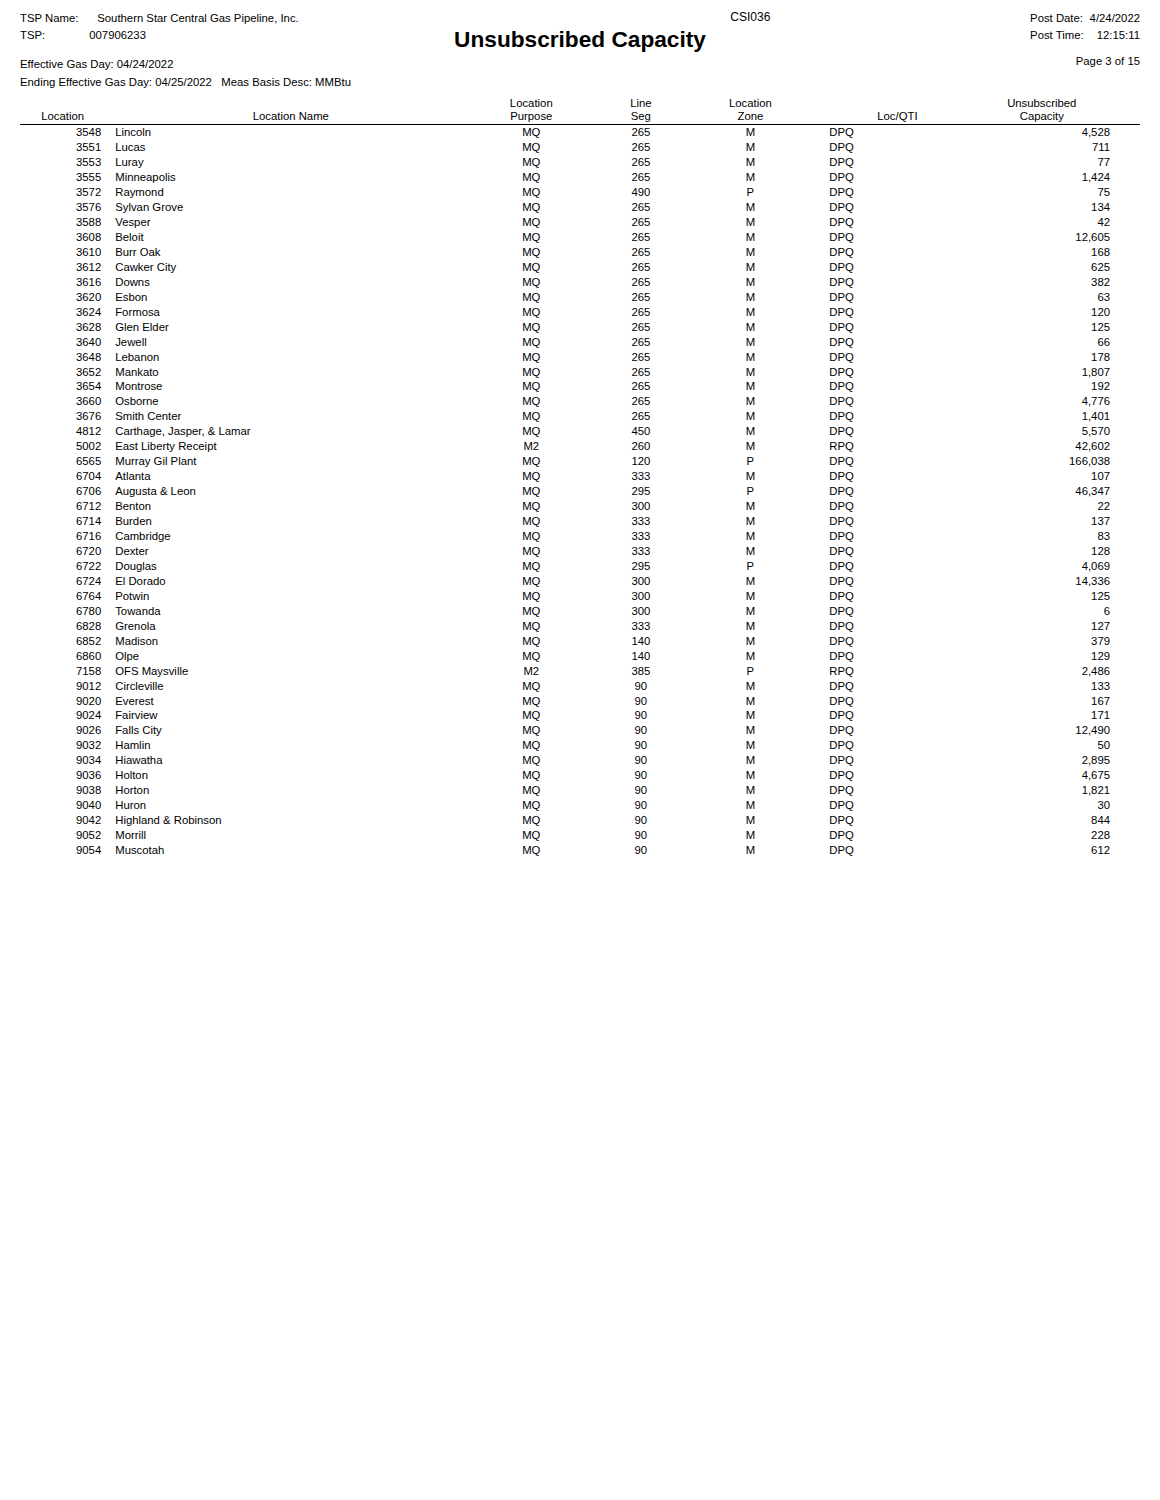| TSP Name: Southern Star Central Gas Pipeline, Inc. TSP: 007906233 | CSI036 Unsubscribed Capacity | / Post Date: / 4/24/2022 / / Post Time: / 12:15:11 / |
| Effective Gas Day: 04/24/2022 Ending Effective Gas Day: 04/25/2022 Meas Basis Desc: MMBtu | Page 3 of 15 |
| Location | Location Name | Location Purpose | Line Seg | Location Zone | Loc/QTI | Unsubscribed Capacity |
| --- | --- | --- | --- | --- | --- | --- |
| 3548 | Lincoln | MQ | 265 | M | DPQ | 4,528 |
| 3551 | Lucas | MQ | 265 | M | DPQ | 711 |
| 3553 | Luray | MQ | 265 | M | DPQ | 77 |
| 3555 | Minneapolis | MQ | 265 | M | DPQ | 1,424 |
| 3572 | Raymond | MQ | 490 | P | DPQ | 75 |
| 3576 | Sylvan Grove | MQ | 265 | M | DPQ | 134 |
| 3588 | Vesper | MQ | 265 | M | DPQ | 42 |
| 3608 | Beloit | MQ | 265 | M | DPQ | 12,605 |
| 3610 | Burr Oak | MQ | 265 | M | DPQ | 168 |
| 3612 | Cawker City | MQ | 265 | M | DPQ | 625 |
| 3616 | Downs | MQ | 265 | M | DPQ | 382 |
| 3620 | Esbon | MQ | 265 | M | DPQ | 63 |
| 3624 | Formosa | MQ | 265 | M | DPQ | 120 |
| 3628 | Glen Elder | MQ | 265 | M | DPQ | 125 |
| 3640 | Jewell | MQ | 265 | M | DPQ | 66 |
| 3648 | Lebanon | MQ | 265 | M | DPQ | 178 |
| 3652 | Mankato | MQ | 265 | M | DPQ | 1,807 |
| 3654 | Montrose | MQ | 265 | M | DPQ | 192 |
| 3660 | Osborne | MQ | 265 | M | DPQ | 4,776 |
| 3676 | Smith Center | MQ | 265 | M | DPQ | 1,401 |
| 4812 | Carthage, Jasper, & Lamar | MQ | 450 | M | DPQ | 5,570 |
| 5002 | East Liberty Receipt | M2 | 260 | M | RPQ | 42,602 |
| 6565 | Murray Gil Plant | MQ | 120 | P | DPQ | 166,038 |
| 6704 | Atlanta | MQ | 333 | M | DPQ | 107 |
| 6706 | Augusta & Leon | MQ | 295 | P | DPQ | 46,347 |
| 6712 | Benton | MQ | 300 | M | DPQ | 22 |
| 6714 | Burden | MQ | 333 | M | DPQ | 137 |
| 6716 | Cambridge | MQ | 333 | M | DPQ | 83 |
| 6720 | Dexter | MQ | 333 | M | DPQ | 128 |
| 6722 | Douglas | MQ | 295 | P | DPQ | 4,069 |
| 6724 | El Dorado | MQ | 300 | M | DPQ | 14,336 |
| 6764 | Potwin | MQ | 300 | M | DPQ | 125 |
| 6780 | Towanda | MQ | 300 | M | DPQ | 6 |
| 6828 | Grenola | MQ | 333 | M | DPQ | 127 |
| 6852 | Madison | MQ | 140 | M | DPQ | 379 |
| 6860 | Olpe | MQ | 140 | M | DPQ | 129 |
| 7158 | OFS Maysville | M2 | 385 | P | RPQ | 2,486 |
| 9012 | Circleville | MQ | 90 | M | DPQ | 133 |
| 9020 | Everest | MQ | 90 | M | DPQ | 167 |
| 9024 | Fairview | MQ | 90 | M | DPQ | 171 |
| 9026 | Falls City | MQ | 90 | M | DPQ | 12,490 |
| 9032 | Hamlin | MQ | 90 | M | DPQ | 50 |
| 9034 | Hiawatha | MQ | 90 | M | DPQ | 2,895 |
| 9036 | Holton | MQ | 90 | M | DPQ | 4,675 |
| 9038 | Horton | MQ | 90 | M | DPQ | 1,821 |
| 9040 | Huron | MQ | 90 | M | DPQ | 30 |
| 9042 | Highland & Robinson | MQ | 90 | M | DPQ | 844 |
| 9052 | Morrill | MQ | 90 | M | DPQ | 228 |
| 9054 | Muscotah | MQ | 90 | M | DPQ | 612 |